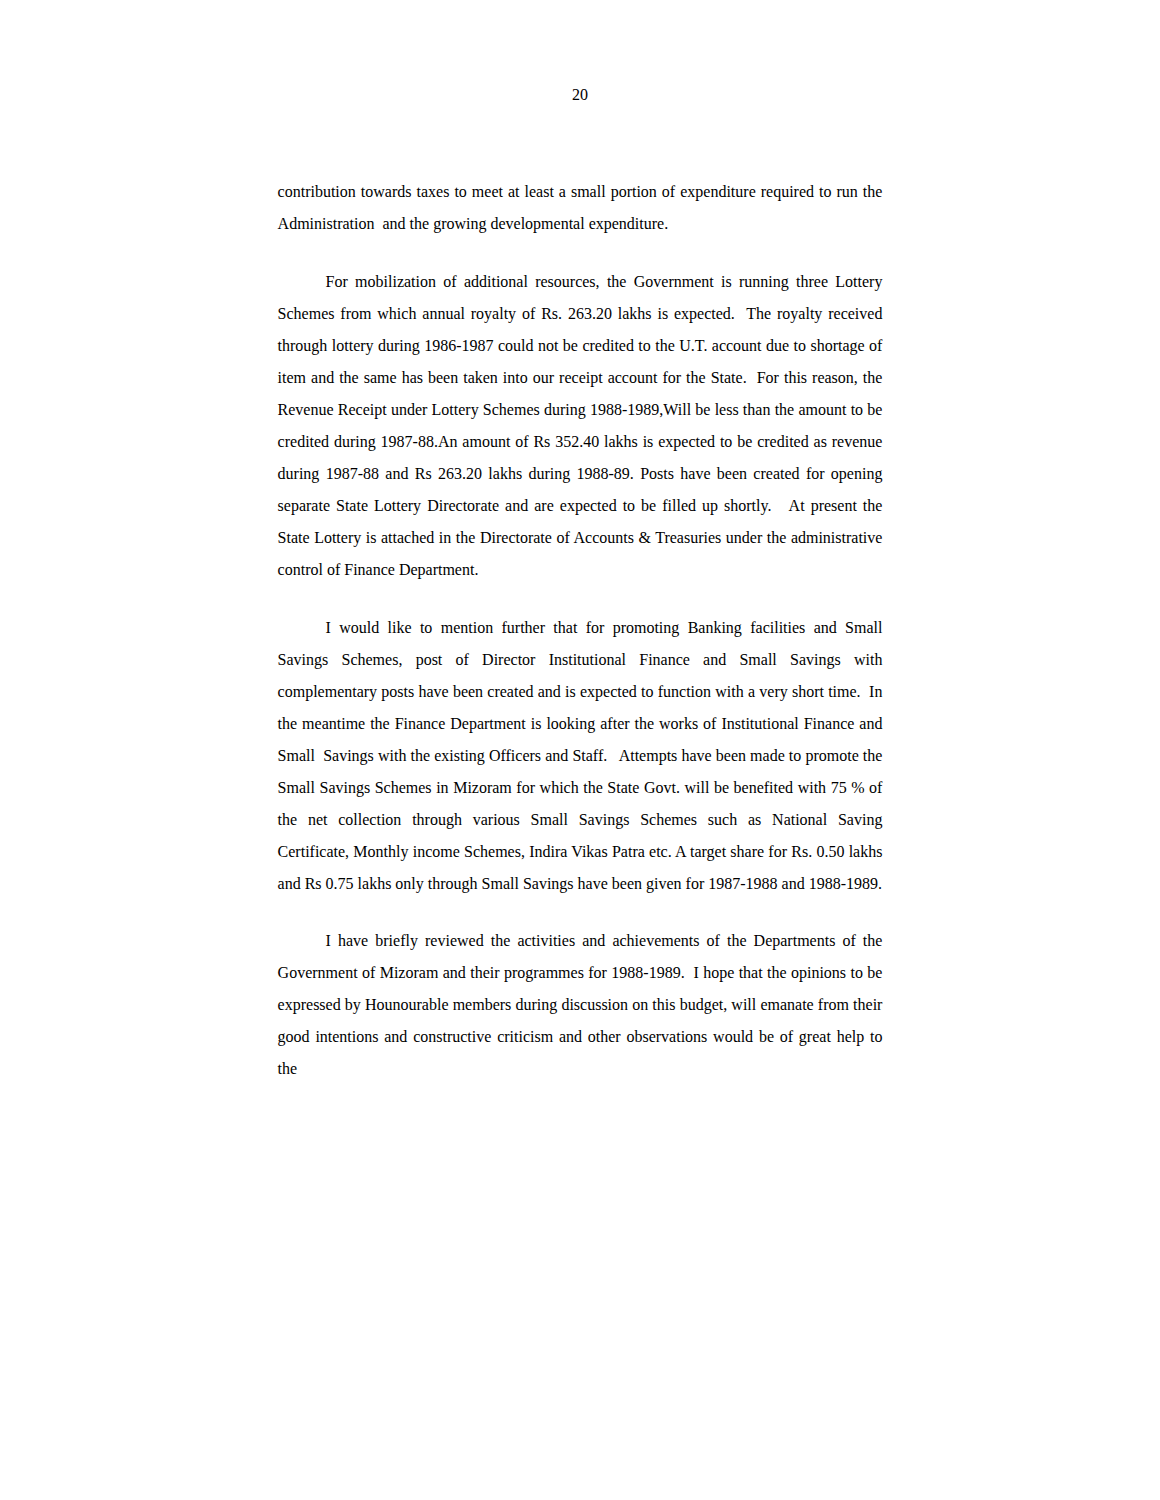20
contribution towards taxes to meet at least a small portion of expenditure required to run the Administration and the growing developmental expenditure.
For mobilization of additional resources, the Government is running three Lottery Schemes from which annual royalty of Rs. 263.20 lakhs is expected. The royalty received through lottery during 1986-1987 could not be credited to the U.T. account due to shortage of item and the same has been taken into our receipt account for the State. For this reason, the Revenue Receipt under Lottery Schemes during 1988-1989,Will be less than the amount to be credited during 1987-88.An amount of Rs 352.40 lakhs is expected to be credited as revenue during 1987-88 and Rs 263.20 lakhs during 1988-89. Posts have been created for opening separate State Lottery Directorate and are expected to be filled up shortly. At present the State Lottery is attached in the Directorate of Accounts & Treasuries under the administrative control of Finance Department.
I would like to mention further that for promoting Banking facilities and Small Savings Schemes, post of Director Institutional Finance and Small Savings with complementary posts have been created and is expected to function with a very short time. In the meantime the Finance Department is looking after the works of Institutional Finance and Small Savings with the existing Officers and Staff. Attempts have been made to promote the Small Savings Schemes in Mizoram for which the State Govt. will be benefited with 75 % of the net collection through various Small Savings Schemes such as National Saving Certificate, Monthly income Schemes, Indira Vikas Patra etc. A target share for Rs. 0.50 lakhs and Rs 0.75 lakhs only through Small Savings have been given for 1987-1988 and 1988-1989.
I have briefly reviewed the activities and achievements of the Departments of the Government of Mizoram and their programmes for 1988-1989. I hope that the opinions to be expressed by Hounourable members during discussion on this budget, will emanate from their good intentions and constructive criticism and other observations would be of great help to the